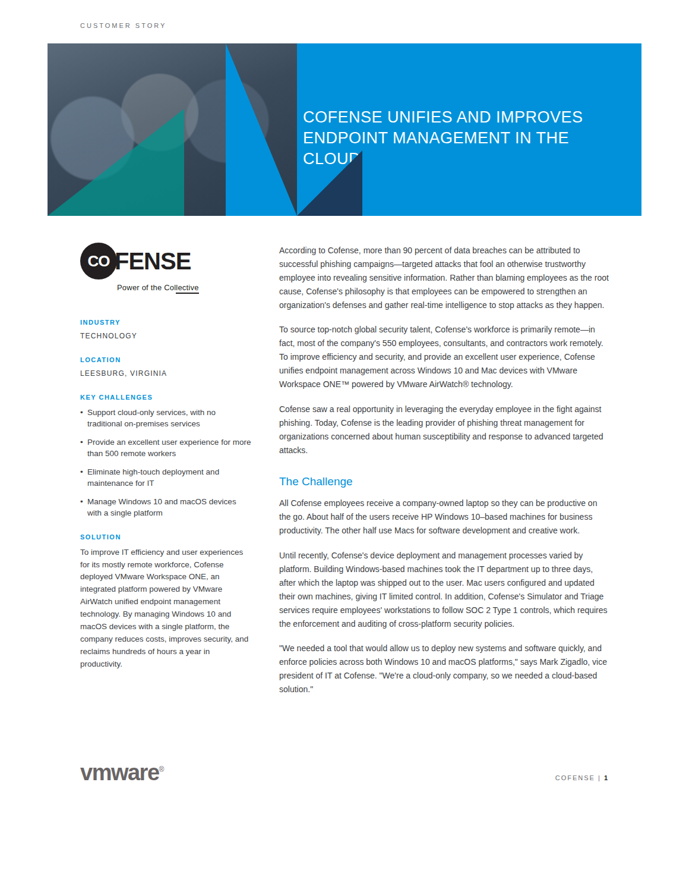Customer Story
COFENSE UNIFIES AND IMPROVES
ENDPOINT MANAGEMENT IN THE CLOUD
CO
FENSE
Power of the Collective
Industry
Technology
Location
Leesburg, Virginia
Key Challenges
Support cloud-only services, with no traditional on-premises services
Provide an excellent user experience for more than 500 remote workers
Eliminate high-touch deployment and maintenance for IT
Manage Windows 10 and macOS devices with a single platform
Solution
To improve IT efficiency and user experiences for its mostly remote workforce, Cofense deployed VMware Workspace ONE, an integrated platform powered by VMware AirWatch unified endpoint management technology. By managing Windows 10 and macOS devices with a single platform, the company reduces costs, improves security, and reclaims hundreds of hours a year in productivity.
According to Cofense, more than 90 percent of data breaches can be attributed to successful phishing campaigns—targeted attacks that fool an otherwise trustworthy employee into revealing sensitive information. Rather than blaming employees as the root cause, Cofense's philosophy is that employees can be empowered to strengthen an organization's defenses and gather real-time intelligence to stop attacks as they happen.
To source top-notch global security talent, Cofense's workforce is primarily remote—in fact, most of the company's 550 employees, consultants, and contractors work remotely. To improve efficiency and security, and provide an excellent user experience, Cofense unifies endpoint management across Windows 10 and Mac devices with VMware Workspace ONE™ powered by VMware AirWatch® technology.
Cofense saw a real opportunity in leveraging the everyday employee in the fight against phishing. Today, Cofense is the leading provider of phishing threat management for organizations concerned about human susceptibility and response to advanced targeted attacks.
The Challenge
All Cofense employees receive a company-owned laptop so they can be productive on the go. About half of the users receive HP Windows 10–based machines for business productivity. The other half use Macs for software development and creative work.
Until recently, Cofense's device deployment and management processes varied by platform. Building Windows-based machines took the IT department up to three days, after which the laptop was shipped out to the user. Mac users configured and updated their own machines, giving IT limited control. In addition, Cofense's Simulator and Triage services require employees' workstations to follow SOC 2 Type 1 controls, which requires the enforcement and auditing of cross-platform security policies.
"We needed a tool that would allow us to deploy new systems and software quickly, and enforce policies across both Windows 10 and macOS platforms," says Mark Zigadlo, vice president of IT at Cofense. "We're a cloud-only company, so we needed a cloud-based solution."
vmware®
COFENSE | 1